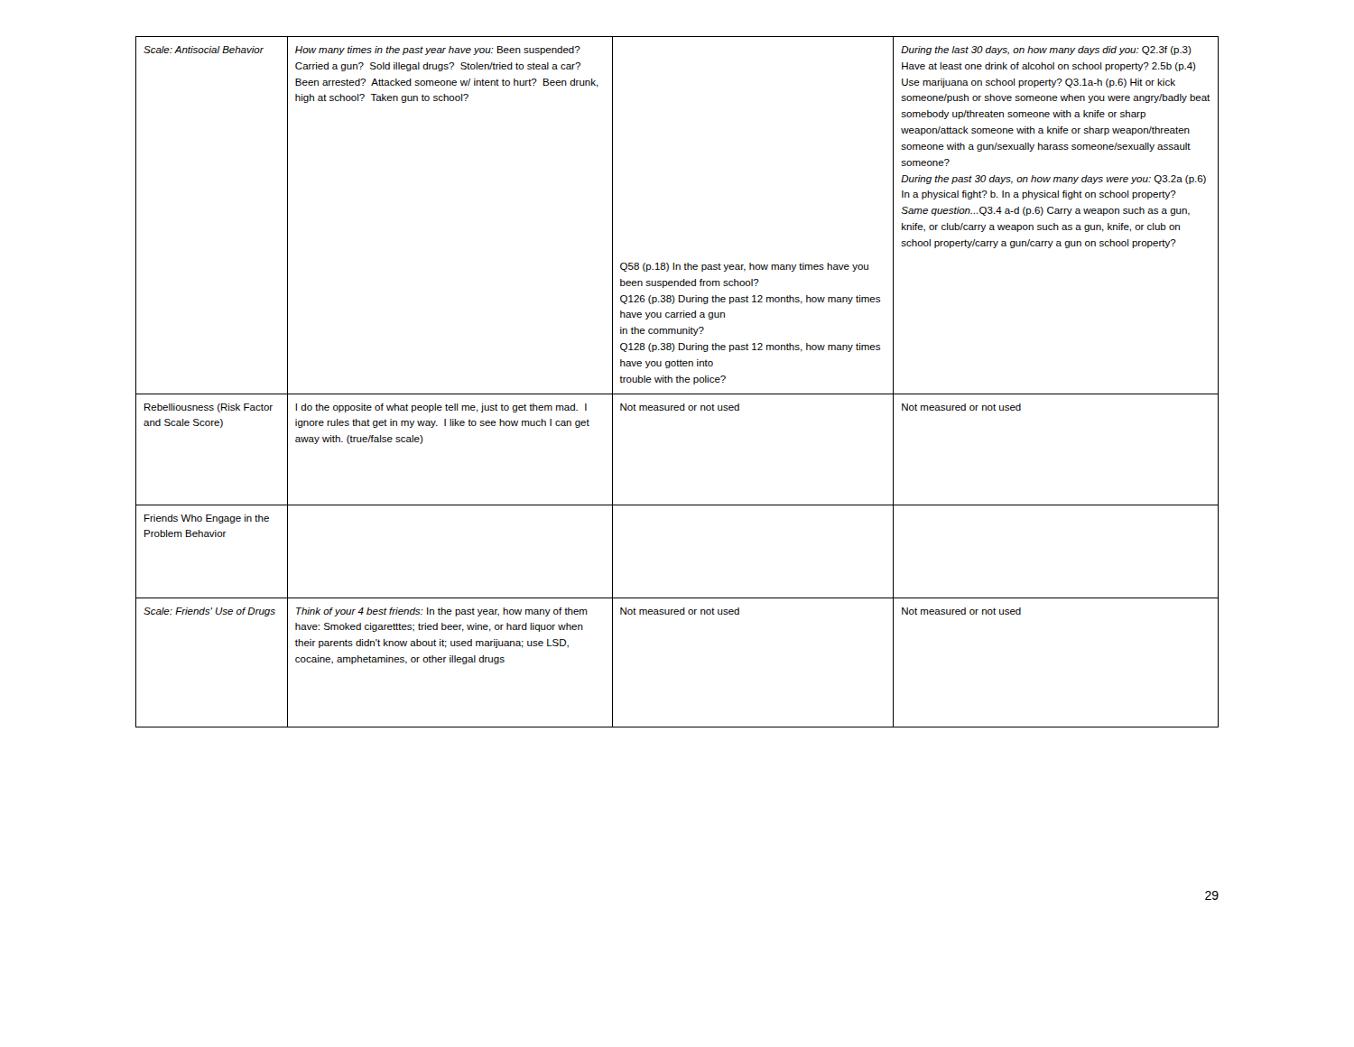| Scale: Antisocial Behavior | How many times in the past year have you: Been suspended? Carried a gun? Sold illegal drugs? Stolen/tried to steal a car? Been arrested? Attacked someone w/ intent to hurt? Been drunk, high at school? Taken gun to school? | Q58 (p.18) In the past year, how many times have you been suspended from school? Q126 (p.38) During the past 12 months, how many times have you carried a gun in the community? Q128 (p.38) During the past 12 months, how many times have you gotten into trouble with the police? | During the last 30 days, on how many days did you: Q2.3f (p.3) Have at least one drink of alcohol on school property? 2.5b (p.4) Use marijuana on school property? Q3.1a-h (p.6) Hit or kick someone/push or shove someone when you were angry/badly beat somebody up/threaten someone with a knife or sharp weapon/attack someone with a knife or sharp weapon/threaten someone with a gun/sexually harass someone/sexually assault someone? During the past 30 days, on how many days were you: Q3.2a (p.6) In a physical fight? b. In a physical fight on school property? Same question... Q3.4 a-d (p.6) Carry a weapon such as a gun, knife, or club/carry a weapon such as a gun, knife, or club on school property/carry a gun/carry a gun on school property? |
| Rebelliousness (Risk Factor and Scale Score) | I do the opposite of what people tell me, just to get them mad. I ignore rules that get in my way. I like to see how much I can get away with. (true/false scale) | Not measured or not used | Not measured or not used |
| Friends Who Engage in the Problem Behavior | | | |
| Scale: Friends' Use of Drugs | Think of your 4 best friends: In the past year, how many of them have: Smoked cigaretttes; tried beer, wine, or hard liquor when their parents didn't know about it; used marijuana; use LSD, cocaine, amphetamines, or other illegal drugs | Not measured or not used | Not measured or not used |
29